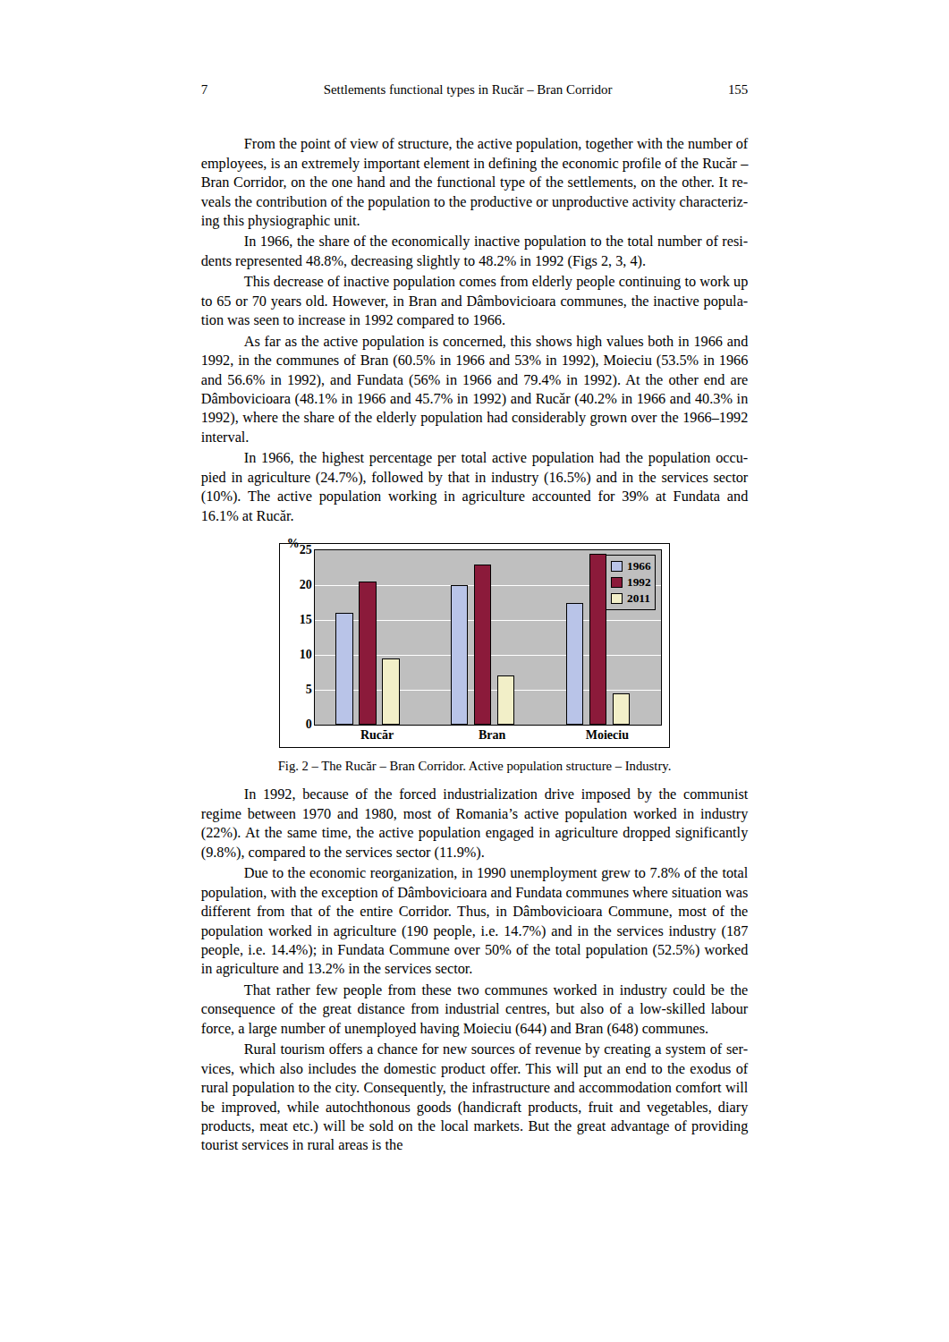7
Settlements functional types in Rucăr – Bran Corridor
155
From the point of view of structure, the active population, together with the number of employees, is an extremely important element in defining the economic profile of the Rucăr – Bran Corridor, on the one hand and the functional type of the settlements, on the other. It reveals the contribution of the population to the productive or unproductive activity characterizing this physiographic unit.
In 1966, the share of the economically inactive population to the total number of residents represented 48.8%, decreasing slightly to 48.2% in 1992 (Figs 2, 3, 4).
This decrease of inactive population comes from elderly people continuing to work up to 65 or 70 years old. However, in Bran and Dâmbovicioara communes, the inactive population was seen to increase in 1992 compared to 1966.
As far as the active population is concerned, this shows high values both in 1966 and 1992, in the communes of Bran (60.5% in 1966 and 53% in 1992), Moieciu (53.5% in 1966 and 56.6% in 1992), and Fundata (56% in 1966 and 79.4% in 1992). At the other end are Dâmbovicioara (48.1% in 1966 and 45.7% in 1992) and Rucăr (40.2% in 1966 and 40.3% in 1992), where the share of the elderly population had considerably grown over the 1966–1992 interval.
In 1966, the highest percentage per total active population had the population occupied in agriculture (24.7%), followed by that in industry (16.5%) and in the services sector (10%). The active population working in agriculture accounted for 39% at Fundata and 16.1% at Rucăr.
%
25 20 15 10 5 0
1966
1992
2011
Rucăr Bran Moieciu
Fig. 2 – The Rucăr – Bran Corridor. Active population structure – Industry.
In 1992, because of the forced industrialization drive imposed by the communist regime between 1970 and 1980, most of Romania’s active population worked in industry (22%). At the same time, the active population engaged in agriculture dropped significantly (9.8%), compared to the services sector (11.9%).
Due to the economic reorganization, in 1990 unemployment grew to 7.8% of the total population, with the exception of Dâmbovicioara and Fundata communes where situation was different from that of the entire Corridor. Thus, in Dâmbovicioara Commune, most of the population worked in agriculture (190 people, i.e. 14.7%) and in the services industry (187 people, i.e. 14.4%); in Fundata Commune over 50% of the total population (52.5%) worked in agriculture and 13.2% in the services sector.
That rather few people from these two communes worked in industry could be the consequence of the great distance from industrial centres, but also of a low-skilled labour force, a large number of unemployed having Moieciu (644) and Bran (648) communes.
Rural tourism offers a chance for new sources of revenue by creating a system of services, which also includes the domestic product offer. This will put an end to the exodus of rural population to the city. Consequently, the infrastructure and accommodation comfort will be improved, while autochthonous goods (handicraft products, fruit and vegetables, diary products, meat etc.) will be sold on the local markets. But the great advantage of providing tourist services in rural areas is the